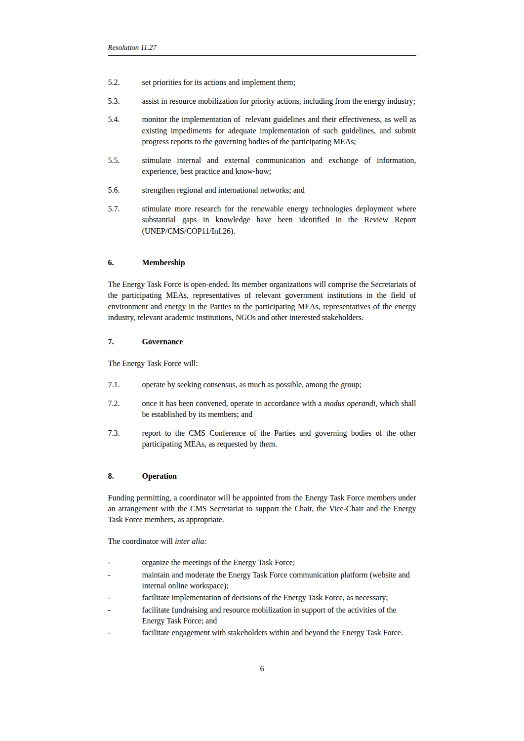Resolution 11.27
| 5.2. | set priorities for its actions and implement them; |
| 5.3. | assist in resource mobilization for priority actions, including from the energy industry; |
| 5.4. | monitor the implementation of relevant guidelines and their effectiveness, as well as existing impediments for adequate implementation of such guidelines, and submit progress reports to the governing bodies of the participating MEAs; |
| 5.5. | stimulate internal and external communication and exchange of information, experience, best practice and know-how; |
| 5.6. | strengthen regional and international networks; and |
| 5.7. | stimulate more research for the renewable energy technologies deployment where substantial gaps in knowledge have been identified in the Review Report (UNEP/CMS/COP11/Inf.26). |
6. Membership
The Energy Task Force is open-ended. Its member organizations will comprise the Secretariats of the participating MEAs, representatives of relevant government institutions in the field of environment and energy in the Parties to the participating MEAs, representatives of the energy industry, relevant academic institutions, NGOs and other interested stakeholders.
7. Governance
The Energy Task Force will:
| 7.1. | operate by seeking consensus, as much as possible, among the group; |
| 7.2. | once it has been convened, operate in accordance with a modus operandi , which shall be established by its members; and |
| 7.3. | report to the CMS Conference of the Parties and governing bodies of the other participating MEAs, as requested by them. |
8. Operation
Funding permitting, a coordinator will be appointed from the Energy Task Force members under an arrangement with the CMS Secretariat to support the Chair, the Vice-Chair and the Energy Task Force members, as appropriate.
The coordinator will inter alia:
| - | organize the meetings of the Energy Task Force; |
| - | maintain and moderate the Energy Task Force communication platform (website and internal online workspace); |
| - | facilitate implementation of decisions of the Energy Task Force, as necessary; |
| - | facilitate fundraising and resource mobilization in support of the activities of the Energy Task Force; and |
| - | facilitate engagement with stakeholders within and beyond the Energy Task Force. |
6